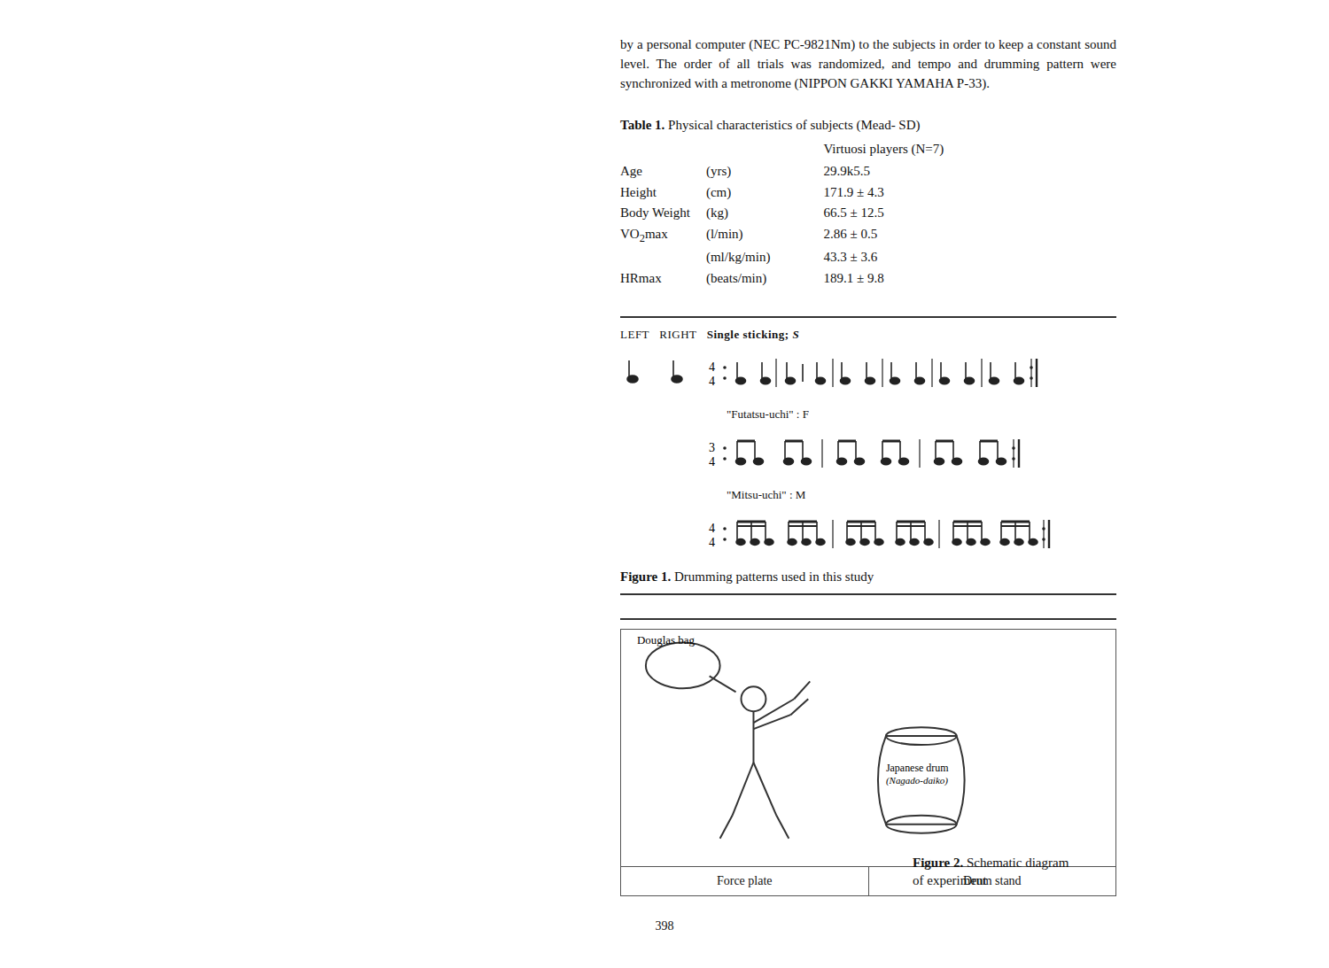by a personal computer (NEC PC-9821Nm) to the subjects in order to keep a constant sound level. The order of all trials was randomized, and tempo and drumming pattern were synchronized with a metronome (NIPPON GAKKI YAMAHA P-33).
Table 1. Physical characteristics of subjects (Mead- SD)
| | | Virtuosi players (N=7) |
| --- | --- | --- |
| Age | (yrs) | 29.9k5.5 |
| Height | (cm) | 171.9 ± 4.3 |
| Body Weight | (kg) | 66.5 ± 12.5 |
| VO 2 max | (l/min) | 2.86 ± 0.5 |
| | (ml/kg/min) | 43.3 ± 3.6 |
| HRmax | (beats/min) | 189.1 ± 9.8 |
LEFT RIGHT Single sticking; S
4 4
"Futatsu-uchi" : F
3 4
"Mitsu-uchi" : M
4 4
Figure 1. Drumming patterns used in this study
Douglas bag Japanese drum (Nagado-daiko)
Force plate
Drum stand
Figure 2. Schematic diagram of experiment
398